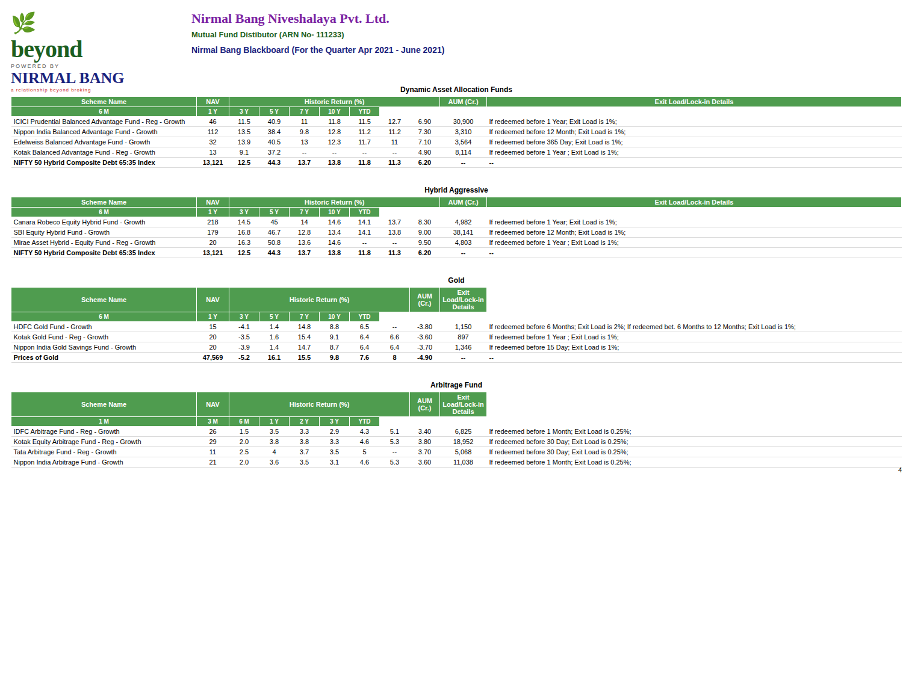🌿
beyond
POWERED BY
NIRMAL BANG
a relationship beyond broking
Nirmal Bang Niveshalaya Pvt. Ltd.
Mutual Fund Distibutor (ARN No- 111233)
Nirmal Bang Blackboard (For the Quarter Apr 2021 - June 2021)
Dynamic Asset Allocation Funds
| Scheme Name | NAV | Historic Return (%) | AUM (Cr.) | Exit Load/Lock-in Details |
| --- | --- | --- | --- | --- |
| 6 M | 1 Y | 3 Y | 5 Y | 7 Y | 10 Y | YTD |
| ICICI Prudential Balanced Advantage Fund - Reg - Growth | 46 | 11.5 | 40.9 | 11 | 11.8 | 11.5 | 12.7 | 6.90 | 30,900 | If redeemed before 1 Year; Exit Load is 1%; |
| Nippon India Balanced Advantage Fund - Growth | 112 | 13.5 | 38.4 | 9.8 | 12.8 | 11.2 | 11.2 | 7.30 | 3,310 | If redeemed before 12 Month; Exit Load is 1%; |
| Edelweiss Balanced Advantage Fund - Growth | 32 | 13.9 | 40.5 | 13 | 12.3 | 11.7 | 11 | 7.10 | 3,564 | If redeemed before 365 Day; Exit Load is 1%; |
| Kotak Balanced Advantage Fund - Reg - Growth | 13 | 9.1 | 37.2 | -- | -- | -- | -- | 4.90 | 8,114 | If redeemed before 1 Year ; Exit Load is 1%; |
| NIFTY 50 Hybrid Composite Debt 65:35 Index | 13,121 | 12.5 | 44.3 | 13.7 | 13.8 | 11.8 | 11.3 | 6.20 | -- | -- |
Hybrid Aggressive
| Scheme Name | NAV | Historic Return (%) | AUM (Cr.) | Exit Load/Lock-in Details |
| --- | --- | --- | --- | --- |
| 6 M | 1 Y | 3 Y | 5 Y | 7 Y | 10 Y | YTD |
| Canara Robeco Equity Hybrid Fund - Growth | 218 | 14.5 | 45 | 14 | 14.6 | 14.1 | 13.7 | 8.30 | 4,982 | If redeemed before 1 Year; Exit Load is 1%; |
| SBI Equity Hybrid Fund - Growth | 179 | 16.8 | 46.7 | 12.8 | 13.4 | 14.1 | 13.8 | 9.00 | 38,141 | If redeemed before 12 Month; Exit Load is 1%; |
| Mirae Asset Hybrid - Equity Fund - Reg - Growth | 20 | 16.3 | 50.8 | 13.6 | 14.6 | -- | -- | 9.50 | 4,803 | If redeemed before 1 Year ; Exit Load is 1%; |
| NIFTY 50 Hybrid Composite Debt 65:35 Index | 13,121 | 12.5 | 44.3 | 13.7 | 13.8 | 11.8 | 11.3 | 6.20 | -- | -- |
Gold
| Scheme Name | NAV | Historic Return (%) | AUM (Cr.) | Exit Load/Lock-in Details |
| --- | --- | --- | --- | --- |
| 6 M | 1 Y | 3 Y | 5 Y | 7 Y | 10 Y | YTD |
| HDFC Gold Fund - Growth | 15 | -4.1 | 1.4 | 14.8 | 8.8 | 6.5 | -- | -3.80 | 1,150 | If redeemed before 6 Months; Exit Load is 2%; If redeemed bet. 6 Months to 12 Months; Exit Load is 1%; |
| Kotak Gold Fund - Reg - Growth | 20 | -3.5 | 1.6 | 15.4 | 9.1 | 6.4 | 6.6 | -3.60 | 897 | If redeemed before 1 Year ; Exit Load is 1%; |
| Nippon India Gold Savings Fund - Growth | 20 | -3.9 | 1.4 | 14.7 | 8.7 | 6.4 | 6.4 | -3.70 | 1,346 | If redeemed before 15 Day; Exit Load is 1%; |
| Prices of Gold | 47,569 | -5.2 | 16.1 | 15.5 | 9.8 | 7.6 | 8 | -4.90 | -- | -- |
Arbitrage Fund
| Scheme Name | NAV | Historic Return (%) | AUM (Cr.) | Exit Load/Lock-in Details |
| --- | --- | --- | --- | --- |
| 1 M | 3 M | 6 M | 1 Y | 2 Y | 3 Y | YTD |
| IDFC Arbitrage Fund - Reg - Growth | 26 | 1.5 | 3.5 | 3.3 | 2.9 | 4.3 | 5.1 | 3.40 | 6,825 | If redeemed before 1 Month; Exit Load is 0.25%; |
| Kotak Equity Arbitrage Fund - Reg - Growth | 29 | 2.0 | 3.8 | 3.8 | 3.3 | 4.6 | 5.3 | 3.80 | 18,952 | If redeemed before 30 Day; Exit Load is 0.25%; |
| Tata Arbitrage Fund - Reg - Growth | 11 | 2.5 | 4 | 3.7 | 3.5 | 5 | -- | 3.70 | 5,068 | If redeemed before 30 Day; Exit Load is 0.25%; |
| Nippon India Arbitrage Fund - Growth | 21 | 2.0 | 3.6 | 3.5 | 3.1 | 4.6 | 5.3 | 3.60 | 11,038 | If redeemed before 1 Month; Exit Load is 0.25%; |
4